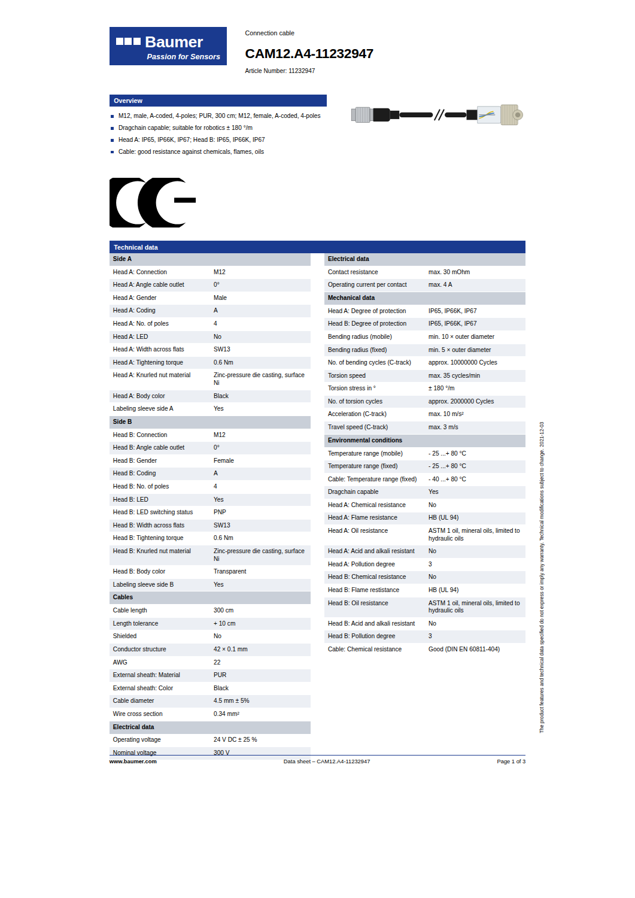Baumer
Passion for Sensors
Connection cable
CAM12.A4-11232947
Article Number: 11232947
Overview
M12, male, A-coded, 4-poles; PUR, 300 cm; M12, female, A-coded, 4-poles
Dragchain capable; suitable for robotics ± 180 °/m
Head A: IP65, IP66K, IP67; Head B: IP65, IP66K, IP67
Cable: good resistance against chemicals, flames, oils
Technical data
| Side A |
| Head A: Connection | M12 |
| Head A: Angle cable outlet | 0° |
| Head A: Gender | Male |
| Head A: Coding | A |
| Head A: No. of poles | 4 |
| Head A: LED | No |
| Head A: Width across flats | SW13 |
| Head A: Tightening torque | 0.6 Nm |
| Head A: Knurled nut material | Zinc-pressure die casting, surface Ni |
| Head A: Body color | Black |
| Labeling sleeve side A | Yes |
| Side B |
| Head B: Connection | M12 |
| Head B: Angle cable outlet | 0° |
| Head B: Gender | Female |
| Head B: Coding | A |
| Head B: No. of poles | 4 |
| Head B: LED | Yes |
| Head B: LED switching status | PNP |
| Head B: Width across flats | SW13 |
| Head B: Tightening torque | 0.6 Nm |
| Head B: Knurled nut material | Zinc-pressure die casting, surface Ni |
| Head B: Body color | Transparent |
| Labeling sleeve side B | Yes |
| Cables |
| Cable length | 300 cm |
| Length tolerance | + 10 cm |
| Shielded | No |
| Conductor structure | 42 × 0.1 mm |
| AWG | 22 |
| External sheath: Material | PUR |
| External sheath: Color | Black |
| Cable diameter | 4.5 mm ± 5% |
| Wire cross section | 0.34 mm² |
| Electrical data |
| Operating voltage | 24 V DC ± 25 % |
| Nominal voltage | 300 V |
| Electrical data |
| Contact resistance | max. 30 mOhm |
| Operating current per contact | max. 4 A |
| Mechanical data |
| Head A: Degree of protection | IP65, IP66K, IP67 |
| Head B: Degree of protection | IP65, IP66K, IP67 |
| Bending radius (mobile) | min. 10 × outer diameter |
| Bending radius (fixed) | min. 5 × outer diameter |
| No. of bending cycles (C-track) | approx. 10000000 Cycles |
| Torsion speed | max. 35 cycles/min |
| Torsion stress in ° | ± 180 °/m |
| No. of torsion cycles | approx. 2000000 Cycles |
| Acceleration (C-track) | max. 10 m/s² |
| Travel speed (C-track) | max. 3 m/s |
| Environmental conditions |
| Temperature range (mobile) | - 25 ...+ 80 °C |
| Temperature range (fixed) | - 25 ...+ 80 °C |
| Cable: Temperature range (fixed) | - 40 ...+ 80 °C |
| Dragchain capable | Yes |
| Head A: Chemical resistance | No |
| Head A: Flame resistance | HB (UL 94) |
| Head A: Oil resistance | ASTM 1 oil, mineral oils, limited to hydraulic oils |
| Head A: Acid and alkali resistant | No |
| Head A: Pollution degree | 3 |
| Head B: Chemical resistance | No |
| Head B: Flame restistance | HB (UL 94) |
| Head B: Oil resistance | ASTM 1 oil, mineral oils, limited to hydraulic oils |
| Head B: Acid and alkali resistant | No |
| Head B: Pollution degree | 3 |
| Cable: Chemical resistance | Good (DIN EN 60811-404) |
The product features and technical data specified do not express or imply any warranty. Technical modifications subject to change. 2021-12-03
www.baumer.com
Data sheet – CAM12.A4-11232947
Page 1 of 3